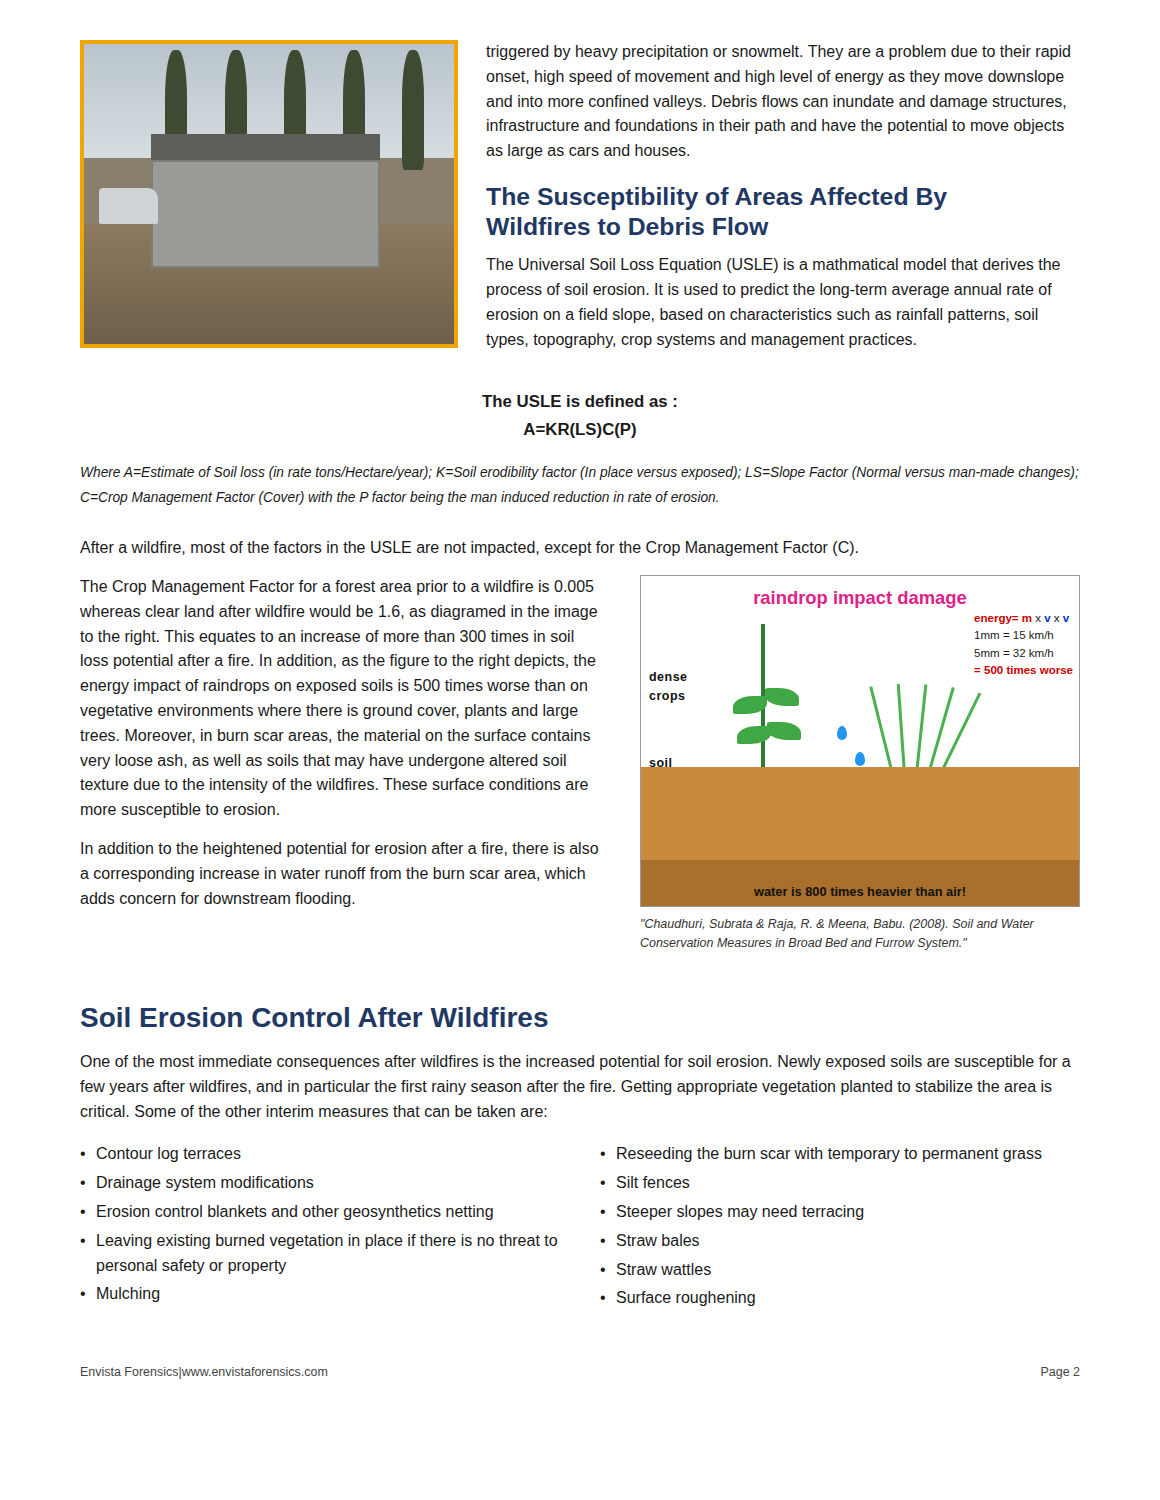triggered by heavy precipitation or snowmelt. They are a problem due to their rapid onset, high speed of movement and high level of energy as they move downslope and into more confined valleys. Debris flows can inundate and damage structures, infrastructure and foundations in their path and have the potential to move objects as large as cars and houses.
The Susceptibility of Areas Affected By
Wildfires to Debris Flow
The Universal Soil Loss Equation (USLE) is a mathmatical model that derives the process of soil erosion. It is used to predict the long-term average annual rate of erosion on a field slope, based on characteristics such as rainfall patterns, soil types, topography, crop systems and management practices.
The USLE is defined as : A=KR(LS)C(P)
Where A=Estimate of Soil loss (in rate tons/Hectare/year); K=Soil erodibility factor (In place versus exposed); LS=Slope Factor (Normal versus man-made changes); C=Crop Management Factor (Cover) with the P factor being the man induced reduction in rate of erosion.
After a wildfire, most of the factors in the USLE are not impacted, except for the Crop Management Factor (C).
The Crop Management Factor for a forest area prior to a wildfire is 0.005 whereas clear land after wildfire would be 1.6, as diagramed in the image to the right. This equates to an increase of more than 300 times in soil loss potential after a fire. In addition, as the figure to the right depicts, the energy impact of raindrops on exposed soils is 500 times worse than on vegetative environments where there is ground cover, plants and large trees. Moreover, in burn scar areas, the material on the surface contains very loose ash, as well as soils that may have undergone altered soil texture due to the intensity of the wildfires. These surface conditions are more susceptible to erosion.
In addition to the heightened potential for erosion after a fire, there is also a corresponding increase in water runoff from the burn scar area, which adds concern for downstream flooding.
raindrop impact damage
energy= m x v x v
1mm = 15 km/h
5mm = 32 km/h
= 500 times worse
dense
crops
soil
cover
fertilise
sheet
wash
water is 800 times heavier than air!
"Chaudhuri, Subrata & Raja, R. & Meena, Babu. (2008). Soil and Water Conservation Measures in Broad Bed and Furrow System."
Soil Erosion Control After Wildfires
One of the most immediate consequences after wildfires is the increased potential for soil erosion. Newly exposed soils are susceptible for a few years after wildfires, and in particular the first rainy season after the fire. Getting appropriate vegetation planted to stabilize the area is critical. Some of the other interim measures that can be taken are:
Contour log terraces
Drainage system modifications
Erosion control blankets and other geosynthetics netting
Leaving existing burned vegetation in place if there is no threat to personal safety or property
Mulching
Reseeding the burn scar with temporary to permanent grass
Silt fences
Steeper slopes may need terracing
Straw bales
Straw wattles
Surface roughening
Envista Forensics|www.envistaforensics.com
Page 2